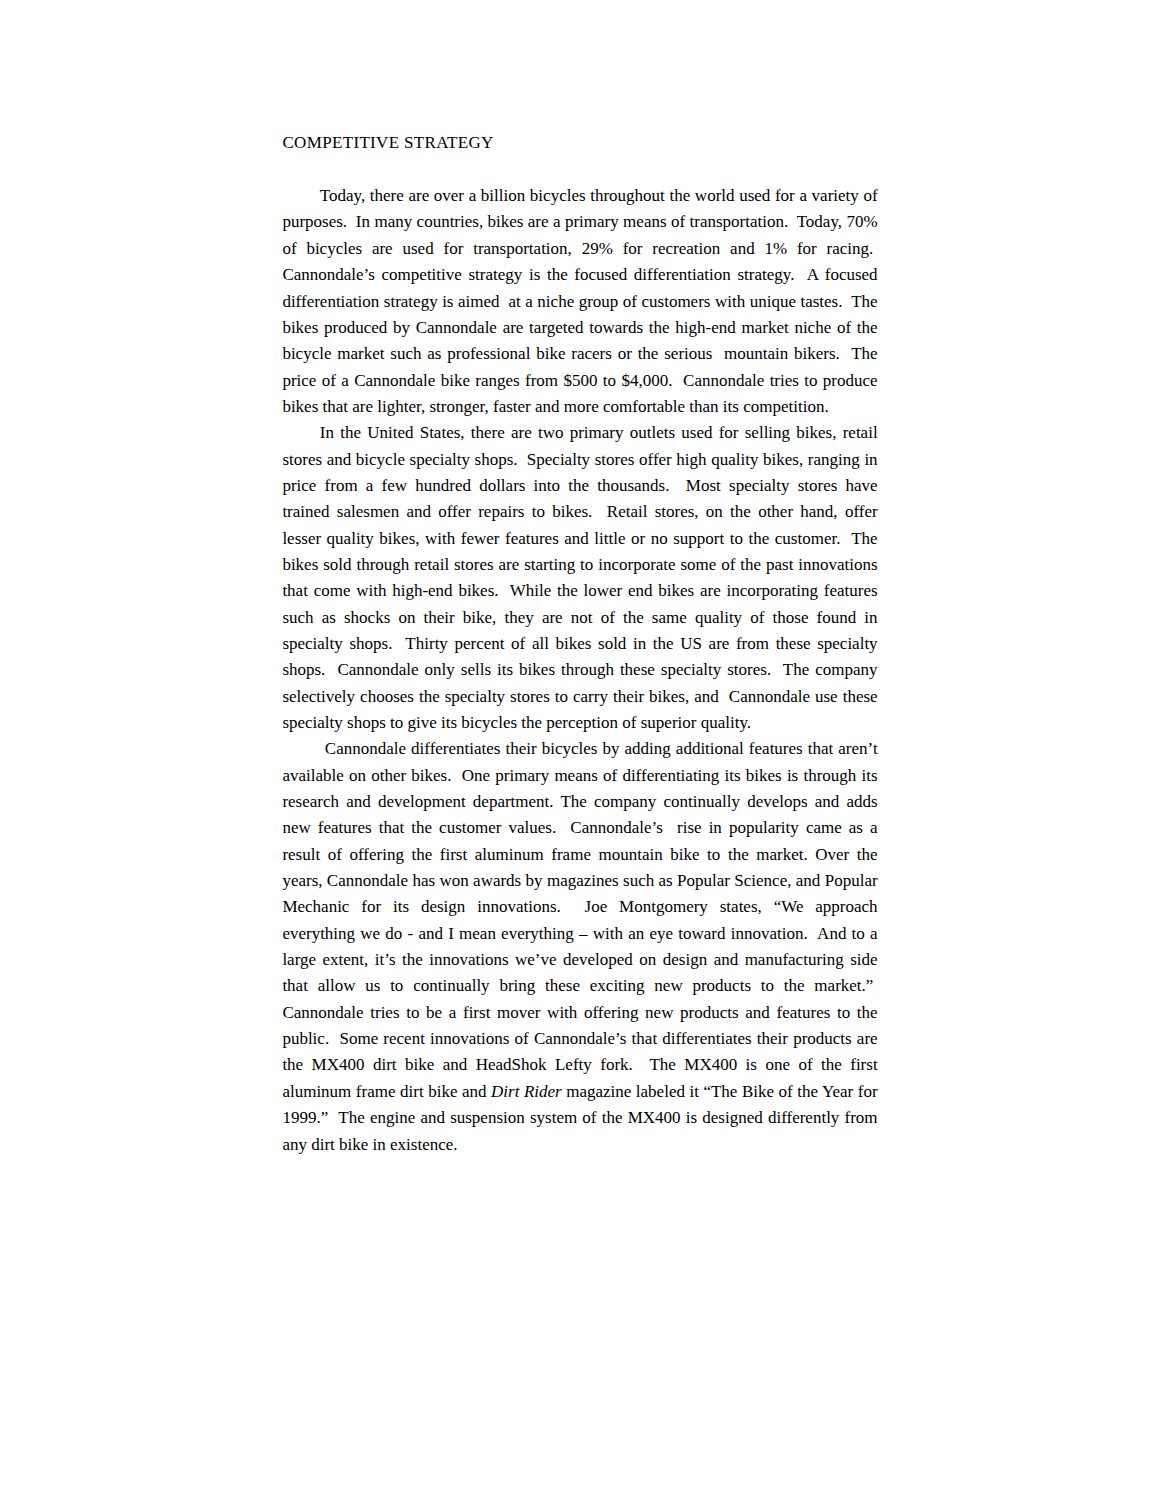COMPETITIVE STRATEGY
Today, there are over a billion bicycles throughout the world used for a variety of purposes. In many countries, bikes are a primary means of transportation. Today, 70% of bicycles are used for transportation, 29% for recreation and 1% for racing. Cannondale’s competitive strategy is the focused differentiation strategy. A focused differentiation strategy is aimed at a niche group of customers with unique tastes. The bikes produced by Cannondale are targeted towards the high-end market niche of the bicycle market such as professional bike racers or the serious mountain bikers. The price of a Cannondale bike ranges from $500 to $4,000. Cannondale tries to produce bikes that are lighter, stronger, faster and more comfortable than its competition.
In the United States, there are two primary outlets used for selling bikes, retail stores and bicycle specialty shops. Specialty stores offer high quality bikes, ranging in price from a few hundred dollars into the thousands. Most specialty stores have trained salesmen and offer repairs to bikes. Retail stores, on the other hand, offer lesser quality bikes, with fewer features and little or no support to the customer. The bikes sold through retail stores are starting to incorporate some of the past innovations that come with high-end bikes. While the lower end bikes are incorporating features such as shocks on their bike, they are not of the same quality of those found in specialty shops. Thirty percent of all bikes sold in the US are from these specialty shops. Cannondale only sells its bikes through these specialty stores. The company selectively chooses the specialty stores to carry their bikes, and Cannondale use these specialty shops to give its bicycles the perception of superior quality.
Cannondale differentiates their bicycles by adding additional features that aren’t available on other bikes. One primary means of differentiating its bikes is through its research and development department. The company continually develops and adds new features that the customer values. Cannondale’s rise in popularity came as a result of offering the first aluminum frame mountain bike to the market. Over the years, Cannondale has won awards by magazines such as Popular Science, and Popular Mechanic for its design innovations. Joe Montgomery states, “We approach everything we do - and I mean everything – with an eye toward innovation. And to a large extent, it’s the innovations we’ve developed on design and manufacturing side that allow us to continually bring these exciting new products to the market.” Cannondale tries to be a first mover with offering new products and features to the public. Some recent innovations of Cannondale’s that differentiates their products are the MX400 dirt bike and HeadShok Lefty fork. The MX400 is one of the first aluminum frame dirt bike and Dirt Rider magazine labeled it “The Bike of the Year for 1999.” The engine and suspension system of the MX400 is designed differently from any dirt bike in existence.